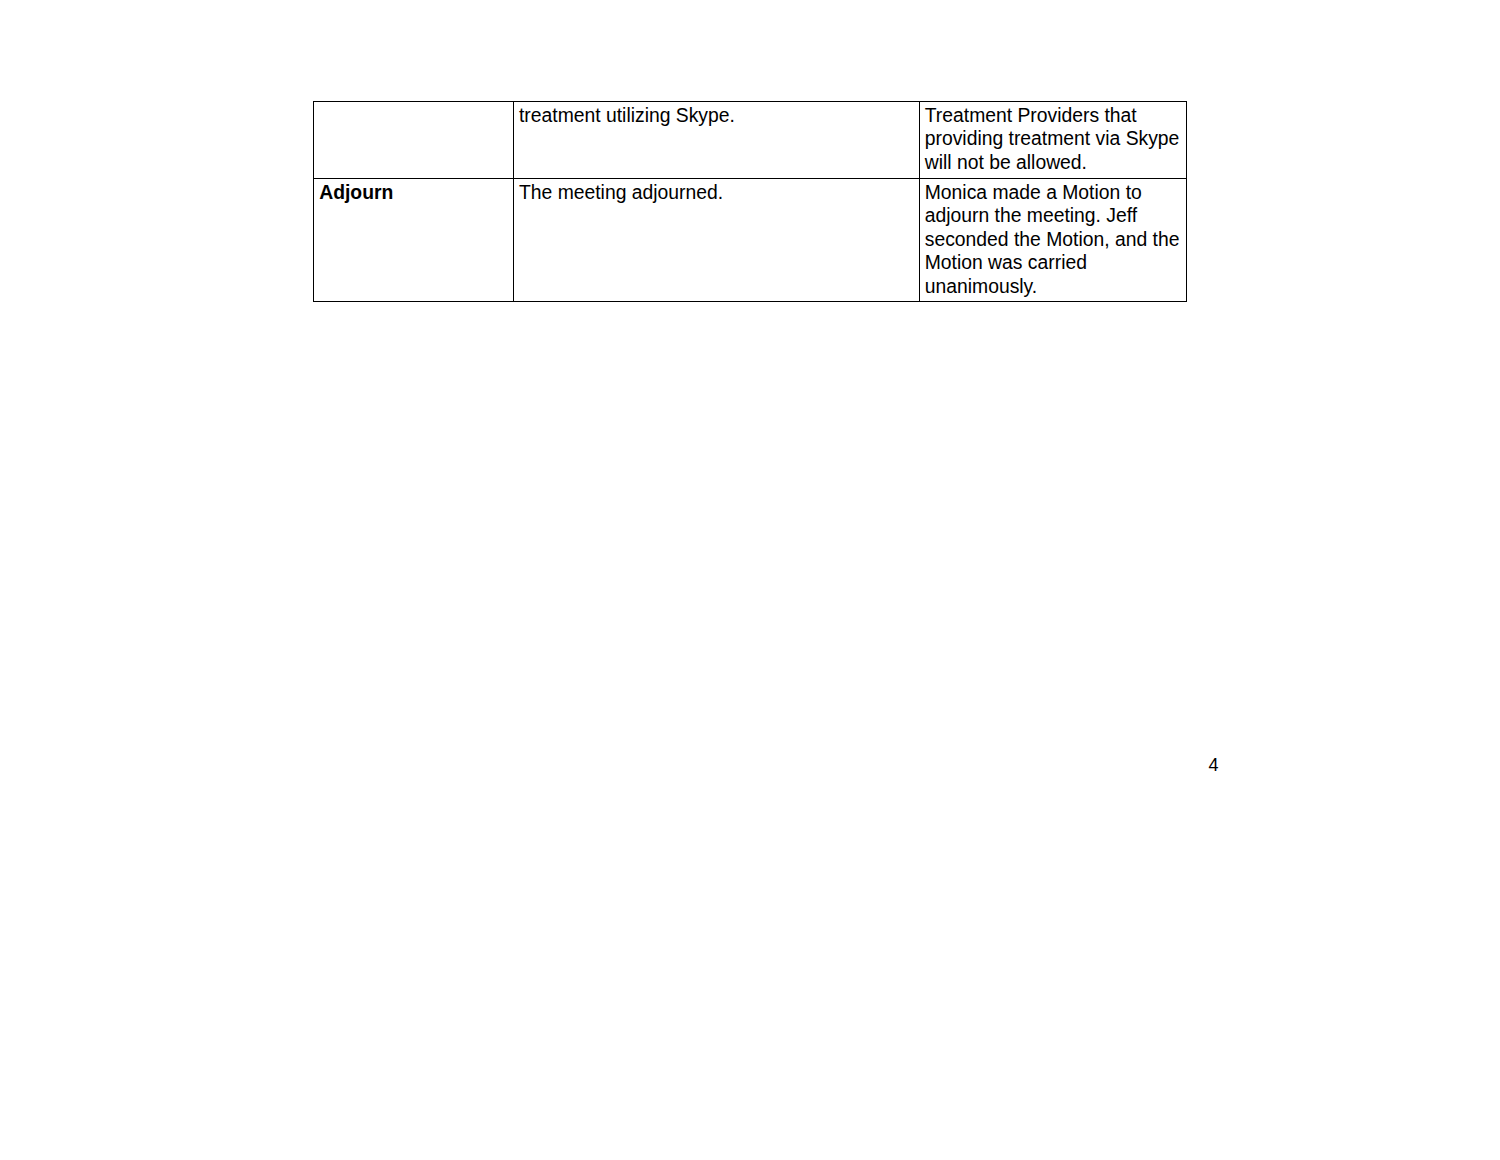| | treatment utilizing Skype. | Treatment Providers that providing treatment via Skype will not be allowed. |
| Adjourn | The meeting adjourned. | Monica made a Motion to adjourn the meeting. Jeff seconded the Motion, and the Motion was carried unanimously. |
4